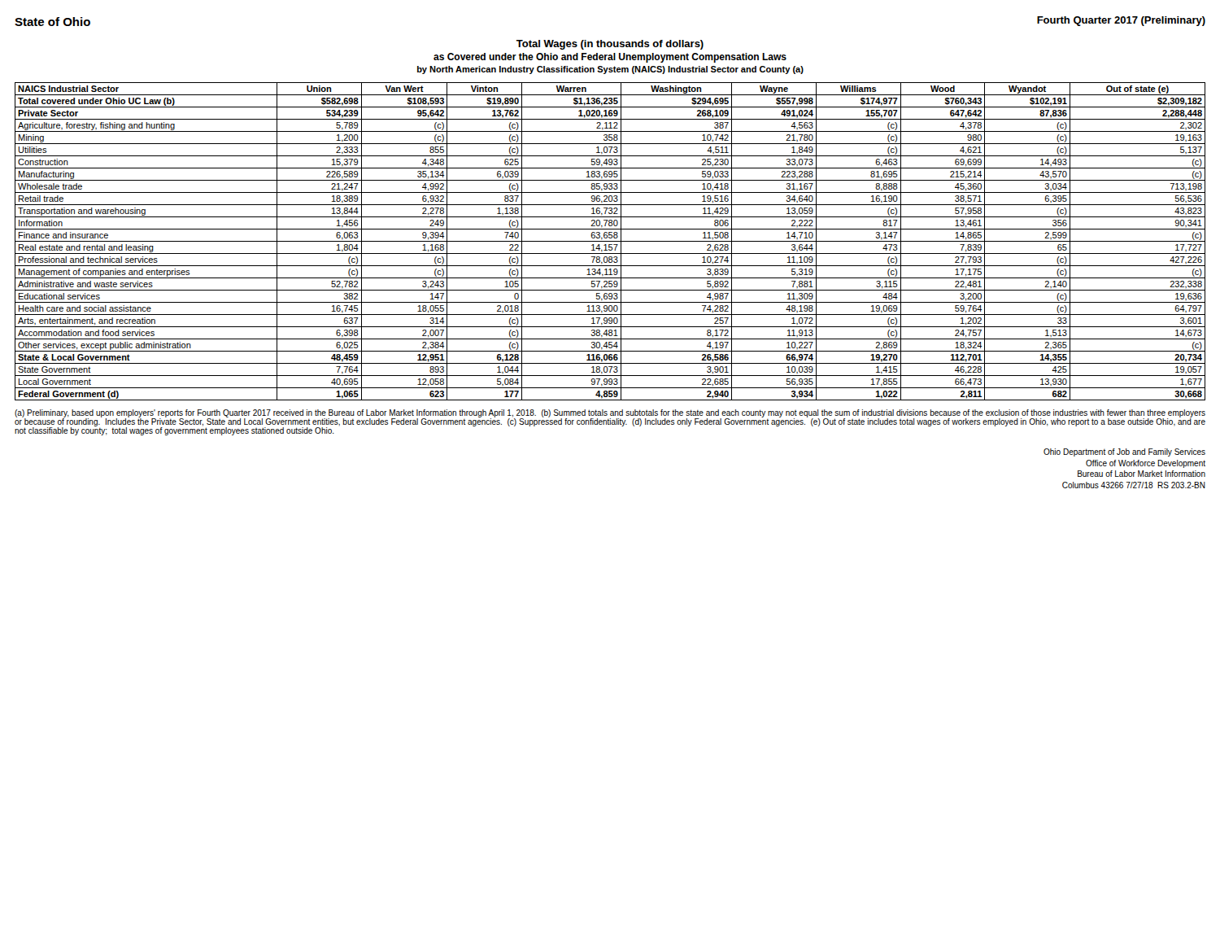State of Ohio
Fourth Quarter 2017 (Preliminary)
Total Wages (in thousands of dollars)
as Covered under the Ohio and Federal Unemployment Compensation Laws
by North American Industry Classification System (NAICS) Industrial Sector and County (a)
| NAICS Industrial Sector | Union | Van Wert | Vinton | Warren | Washington | Wayne | Williams | Wood | Wyandot | Out of state (e) |
| --- | --- | --- | --- | --- | --- | --- | --- | --- | --- | --- |
| Total covered under Ohio UC Law (b) | $582,698 | $108,593 | $19,890 | $1,136,235 | $294,695 | $557,998 | $174,977 | $760,343 | $102,191 | $2,309,182 |
| Private Sector | 534,239 | 95,642 | 13,762 | 1,020,169 | 268,109 | 491,024 | 155,707 | 647,642 | 87,836 | 2,288,448 |
| Agriculture, forestry, fishing and hunting | 5,789 | (c) | (c) | 2,112 | 387 | 4,563 | (c) | 4,378 | (c) | 2,302 |
| Mining | 1,200 | (c) | (c) | 358 | 10,742 | 21,780 | (c) | 980 | (c) | 19,163 |
| Utilities | 2,333 | 855 | (c) | 1,073 | 4,511 | 1,849 | (c) | 4,621 | (c) | 5,137 |
| Construction | 15,379 | 4,348 | 625 | 59,493 | 25,230 | 33,073 | 6,463 | 69,699 | 14,493 | (c) |
| Manufacturing | 226,589 | 35,134 | 6,039 | 183,695 | 59,033 | 223,288 | 81,695 | 215,214 | 43,570 | (c) |
| Wholesale trade | 21,247 | 4,992 | (c) | 85,933 | 10,418 | 31,167 | 8,888 | 45,360 | 3,034 | 713,198 |
| Retail trade | 18,389 | 6,932 | 837 | 96,203 | 19,516 | 34,640 | 16,190 | 38,571 | 6,395 | 56,536 |
| Transportation and warehousing | 13,844 | 2,278 | 1,138 | 16,732 | 11,429 | 13,059 | (c) | 57,958 | (c) | 43,823 |
| Information | 1,456 | 249 | (c) | 20,780 | 806 | 2,222 | 817 | 13,461 | 356 | 90,341 |
| Finance and insurance | 6,063 | 9,394 | 740 | 63,658 | 11,508 | 14,710 | 3,147 | 14,865 | 2,599 | (c) |
| Real estate and rental and leasing | 1,804 | 1,168 | 22 | 14,157 | 2,628 | 3,644 | 473 | 7,839 | 65 | 17,727 |
| Professional and technical services | (c) | (c) | (c) | 78,083 | 10,274 | 11,109 | (c) | 27,793 | (c) | 427,226 |
| Management of companies and enterprises | (c) | (c) | (c) | 134,119 | 3,839 | 5,319 | (c) | 17,175 | (c) | (c) |
| Administrative and waste services | 52,782 | 3,243 | 105 | 57,259 | 5,892 | 7,881 | 3,115 | 22,481 | 2,140 | 232,338 |
| Educational services | 382 | 147 | 0 | 5,693 | 4,987 | 11,309 | 484 | 3,200 | (c) | 19,636 |
| Health care and social assistance | 16,745 | 18,055 | 2,018 | 113,900 | 74,282 | 48,198 | 19,069 | 59,764 | (c) | 64,797 |
| Arts, entertainment, and recreation | 637 | 314 | (c) | 17,990 | 257 | 1,072 | (c) | 1,202 | 33 | 3,601 |
| Accommodation and food services | 6,398 | 2,007 | (c) | 38,481 | 8,172 | 11,913 | (c) | 24,757 | 1,513 | 14,673 |
| Other services, except public administration | 6,025 | 2,384 | (c) | 30,454 | 4,197 | 10,227 | 2,869 | 18,324 | 2,365 | (c) |
| State & Local Government | 48,459 | 12,951 | 6,128 | 116,066 | 26,586 | 66,974 | 19,270 | 112,701 | 14,355 | 20,734 |
| State Government | 7,764 | 893 | 1,044 | 18,073 | 3,901 | 10,039 | 1,415 | 46,228 | 425 | 19,057 |
| Local Government | 40,695 | 12,058 | 5,084 | 97,993 | 22,685 | 56,935 | 17,855 | 66,473 | 13,930 | 1,677 |
| Federal Government (d) | 1,065 | 623 | 177 | 4,859 | 2,940 | 3,934 | 1,022 | 2,811 | 682 | 30,668 |
(a) Preliminary, based upon employers' reports for Fourth Quarter 2017 received in the Bureau of Labor Market Information through April 1, 2018. (b) Summed totals and subtotals for the state and each county may not equal the sum of industrial divisions because of the exclusion of those industries with fewer than three employers or because of rounding. Includes the Private Sector, State and Local Government entities, but excludes Federal Government agencies. (c) Suppressed for confidentiality. (d) Includes only Federal Government agencies. (e) Out of state includes total wages of workers employed in Ohio, who report to a base outside Ohio, and are not classifiable by county; total wages of government employees stationed outside Ohio.
Ohio Department of Job and Family Services
Office of Workforce Development
Bureau of Labor Market Information
Columbus 43266 7/27/18 RS 203.2-BN